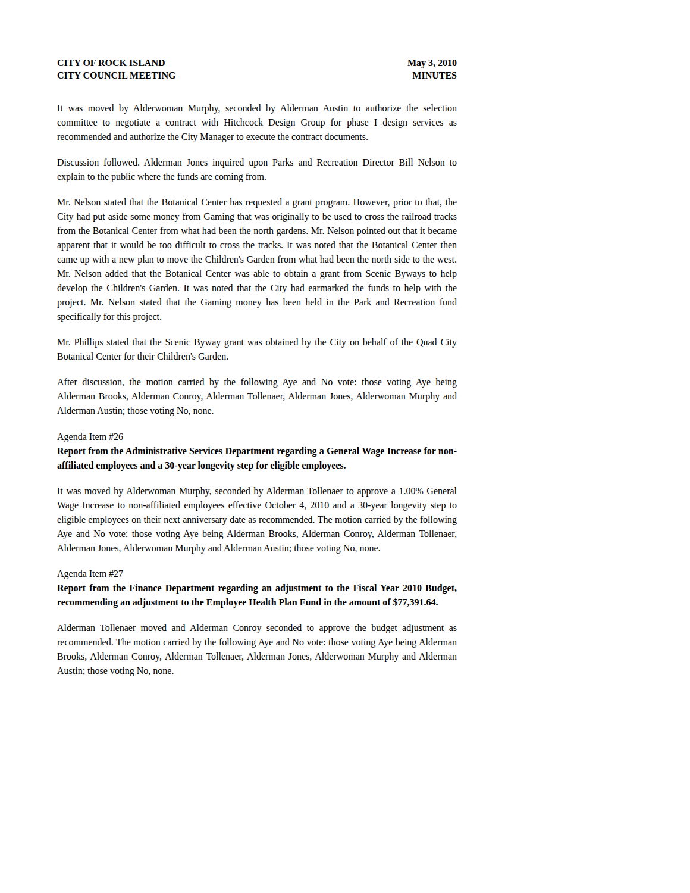CITY OF ROCK ISLAND
CITY COUNCIL MEETING
May 3, 2010
MINUTES
It was moved by Alderwoman Murphy, seconded by Alderman Austin to authorize the selection committee to negotiate a contract with Hitchcock Design Group for phase I design services as recommended and authorize the City Manager to execute the contract documents.
Discussion followed. Alderman Jones inquired upon Parks and Recreation Director Bill Nelson to explain to the public where the funds are coming from.
Mr. Nelson stated that the Botanical Center has requested a grant program. However, prior to that, the City had put aside some money from Gaming that was originally to be used to cross the railroad tracks from the Botanical Center from what had been the north gardens. Mr. Nelson pointed out that it became apparent that it would be too difficult to cross the tracks. It was noted that the Botanical Center then came up with a new plan to move the Children's Garden from what had been the north side to the west. Mr. Nelson added that the Botanical Center was able to obtain a grant from Scenic Byways to help develop the Children's Garden. It was noted that the City had earmarked the funds to help with the project. Mr. Nelson stated that the Gaming money has been held in the Park and Recreation fund specifically for this project.
Mr. Phillips stated that the Scenic Byway grant was obtained by the City on behalf of the Quad City Botanical Center for their Children's Garden.
After discussion, the motion carried by the following Aye and No vote: those voting Aye being Alderman Brooks, Alderman Conroy, Alderman Tollenaer, Alderman Jones, Alderwoman Murphy and Alderman Austin; those voting No, none.
Agenda Item #26
Report from the Administrative Services Department regarding a General Wage Increase for non-affiliated employees and a 30-year longevity step for eligible employees.
It was moved by Alderwoman Murphy, seconded by Alderman Tollenaer to approve a 1.00% General Wage Increase to non-affiliated employees effective October 4, 2010 and a 30-year longevity step to eligible employees on their next anniversary date as recommended. The motion carried by the following Aye and No vote: those voting Aye being Alderman Brooks, Alderman Conroy, Alderman Tollenaer, Alderman Jones, Alderwoman Murphy and Alderman Austin; those voting No, none.
Agenda Item #27
Report from the Finance Department regarding an adjustment to the Fiscal Year 2010 Budget, recommending an adjustment to the Employee Health Plan Fund in the amount of $77,391.64.
Alderman Tollenaer moved and Alderman Conroy seconded to approve the budget adjustment as recommended. The motion carried by the following Aye and No vote: those voting Aye being Alderman Brooks, Alderman Conroy, Alderman Tollenaer, Alderman Jones, Alderwoman Murphy and Alderman Austin; those voting No, none.